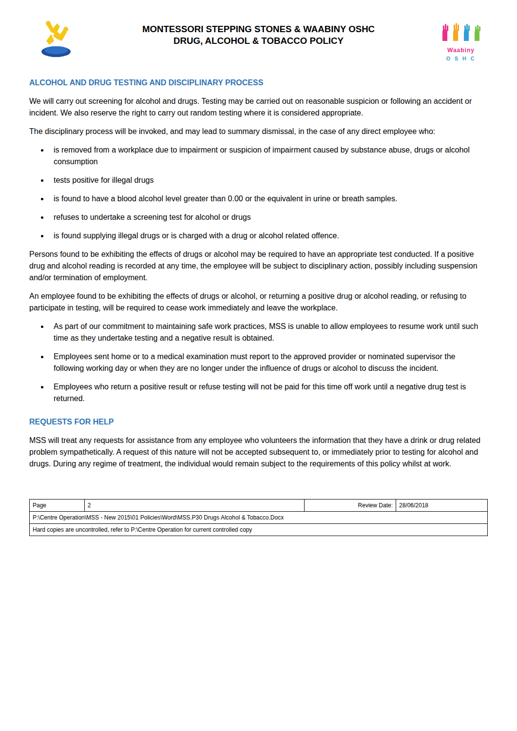MONTESSORI STEPPING STONES & WAABINY OSHC
DRUG, ALCOHOL & TOBACCO POLICY
Waabiny
O S H C
ALCOHOL AND DRUG TESTING AND DISCIPLINARY PROCESS
We will carry out screening for alcohol and drugs. Testing may be carried out on reasonable suspicion or following an accident or incident. We also reserve the right to carry out random testing where it is considered appropriate.
The disciplinary process will be invoked, and may lead to summary dismissal, in the case of any direct employee who:
is removed from a workplace due to impairment or suspicion of impairment caused by substance abuse, drugs or alcohol consumption
tests positive for illegal drugs
is found to have a blood alcohol level greater than 0.00 or the equivalent in urine or breath samples.
refuses to undertake a screening test for alcohol or drugs
is found supplying illegal drugs or is charged with a drug or alcohol related offence.
Persons found to be exhibiting the effects of drugs or alcohol may be required to have an appropriate test conducted. If a positive drug and alcohol reading is recorded at any time, the employee will be subject to disciplinary action, possibly including suspension and/or termination of employment.
An employee found to be exhibiting the effects of drugs or alcohol, or returning a positive drug or alcohol reading, or refusing to participate in testing, will be required to cease work immediately and leave the workplace.
As part of our commitment to maintaining safe work practices, MSS is unable to allow employees to resume work until such time as they undertake testing and a negative result is obtained.
Employees sent home or to a medical examination must report to the approved provider or nominated supervisor the following working day or when they are no longer under the influence of drugs or alcohol to discuss the incident.
Employees who return a positive result or refuse testing will not be paid for this time off work until a negative drug test is returned.
REQUESTS FOR HELP
MSS will treat any requests for assistance from any employee who volunteers the information that they have a drink or drug related problem sympathetically. A request of this nature will not be accepted subsequent to, or immediately prior to testing for alcohol and drugs. During any regime of treatment, the individual would remain subject to the requirements of this policy whilst at work.
| Page | 2 | Review Date: | 28/06/2018 |
| P:\Centre Operation\MSS - New 2015\01 Policies\Word\MSS.P30 Drugs Alcohol & Tobacco.Docx |
| Hard copies are uncontrolled, refer to P:\Centre Operation for current controlled copy |